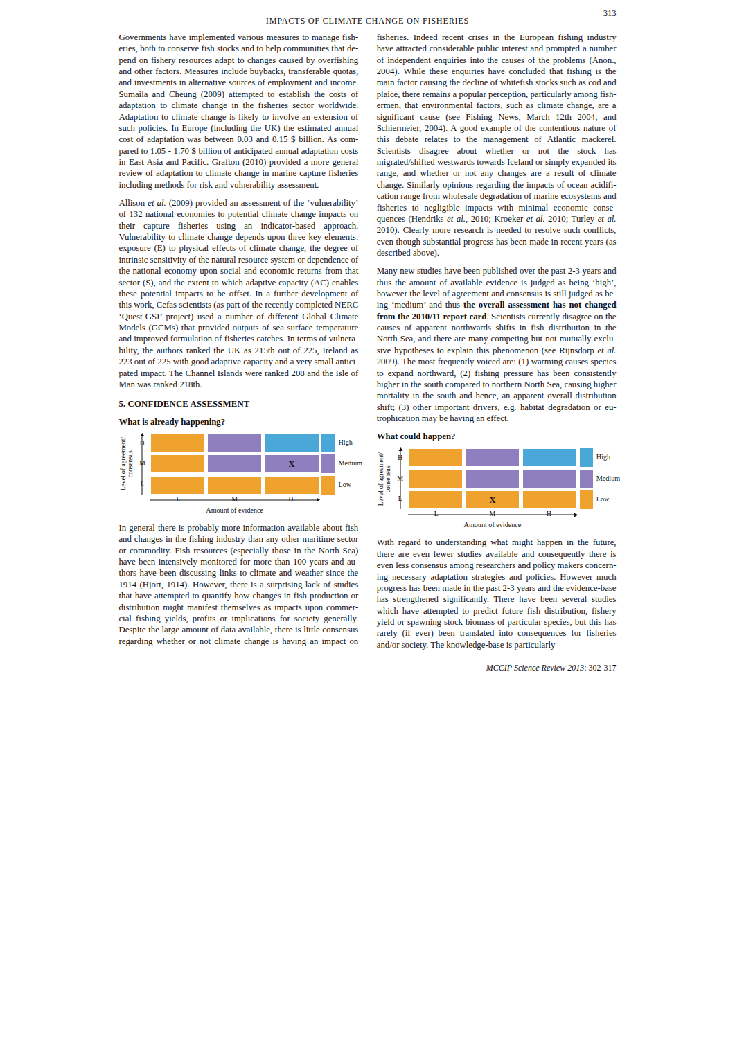IMPACTS OF CLIMATE CHANGE ON FISHERIES 313
Governments have implemented various measures to manage fisheries, both to conserve fish stocks and to help communities that depend on fishery resources adapt to changes caused by overfishing and other factors. Measures include buybacks, transferable quotas, and investments in alternative sources of employment and income. Sumaila and Cheung (2009) attempted to establish the costs of adaptation to climate change in the fisheries sector worldwide. Adaptation to climate change is likely to involve an extension of such policies. In Europe (including the UK) the estimated annual cost of adaptation was between 0.03 and 0.15 $ billion. As compared to 1.05 - 1.70 $ billion of anticipated annual adaptation costs in East Asia and Pacific. Grafton (2010) provided a more general review of adaptation to climate change in marine capture fisheries including methods for risk and vulnerability assessment.
Allison et al. (2009) provided an assessment of the ‘vulnerability’ of 132 national economies to potential climate change impacts on their capture fisheries using an indicator-based approach. Vulnerability to climate change depends upon three key elements: exposure (E) to physical effects of climate change, the degree of intrinsic sensitivity of the natural resource system or dependence of the national economy upon social and economic returns from that sector (S), and the extent to which adaptive capacity (AC) enables these potential impacts to be offset. In a further development of this work, Cefas scientists (as part of the recently completed NERC ‘Quest-GSI’ project) used a number of different Global Climate Models (GCMs) that provided outputs of sea surface temperature and improved formulation of fisheries catches. In terms of vulnerability, the authors ranked the UK as 215th out of 225, Ireland as 223 out of 225 with good adaptive capacity and a very small anticipated impact. The Channel Islands were ranked 208 and the Isle of Man was ranked 218th.
5. Confidence Assessment
What is already happening?
Level of agreement/
consensus
H
M
L
X
High
Medium
Low
L
M
H
Amount of evidence
In general there is probably more information available about fish and changes in the fishing industry than any other maritime sector or commodity. Fish resources (especially those in the North Sea) have been intensively monitored for more than 100 years and authors have been discussing links to climate and weather since the 1914 (Hjort, 1914). However, there is a surprising lack of studies that have attempted to quantify how changes in fish production or distribution might manifest themselves as impacts upon commercial fishing yields, profits or implications for society generally. Despite the large amount of data available, there is little consensus regarding whether or not climate change is having an impact on fisheries. Indeed recent crises in the European fishing industry have attracted considerable public interest and prompted a number of independent enquiries into the causes of the problems (Anon., 2004). While these enquiries have concluded that fishing is the main factor causing the decline of whitefish stocks such as cod and plaice, there remains a popular perception, particularly among fishermen, that environmental factors, such as climate change, are a significant cause (see Fishing News, March 12th 2004; and Schiermeier, 2004). A good example of the contentious nature of this debate relates to the management of Atlantic mackerel. Scientists disagree about whether or not the stock has migrated/shifted westwards towards Iceland or simply expanded its range, and whether or not any changes are a result of climate change. Similarly opinions regarding the impacts of ocean acidification range from wholesale degradation of marine ecosystems and fisheries to negligible impacts with minimal economic consequences (Hendriks et al., 2010; Kroeker et al. 2010; Turley et al. 2010). Clearly more research is needed to resolve such conflicts, even though substantial progress has been made in recent years (as described above).
Many new studies have been published over the past 2-3 years and thus the amount of available evidence is judged as being ‘high’, however the level of agreement and consensus is still judged as being ‘medium’ and thus the overall assessment has not changed from the 2010/11 report card. Scientists currently disagree on the causes of apparent northwards shifts in fish distribution in the North Sea, and there are many competing but not mutually exclusive hypotheses to explain this phenomenon (see Rijnsdorp et al. 2009). The most frequently voiced are: (1) warming causes species to expand northward, (2) fishing pressure has been consistently higher in the south compared to northern North Sea, causing higher mortality in the south and hence, an apparent overall distribution shift; (3) other important drivers, e.g. habitat degradation or eutrophication may be having an effect.
What could happen?
Level of agreement/
consensus
H
M
L
X
High
Medium
Low
L
M
H
Amount of evidence
With regard to understanding what might happen in the future, there are even fewer studies available and consequently there is even less consensus among researchers and policy makers concerning necessary adaptation strategies and policies. However much progress has been made in the past 2-3 years and the evidence-base has strengthened significantly. There have been several studies which have attempted to predict future fish distribution, fishery yield or spawning stock biomass of particular species, but this has rarely (if ever) been translated into consequences for fisheries and/or society. The knowledge-base is particularly
MCCIP Science Review 2013: 302-317